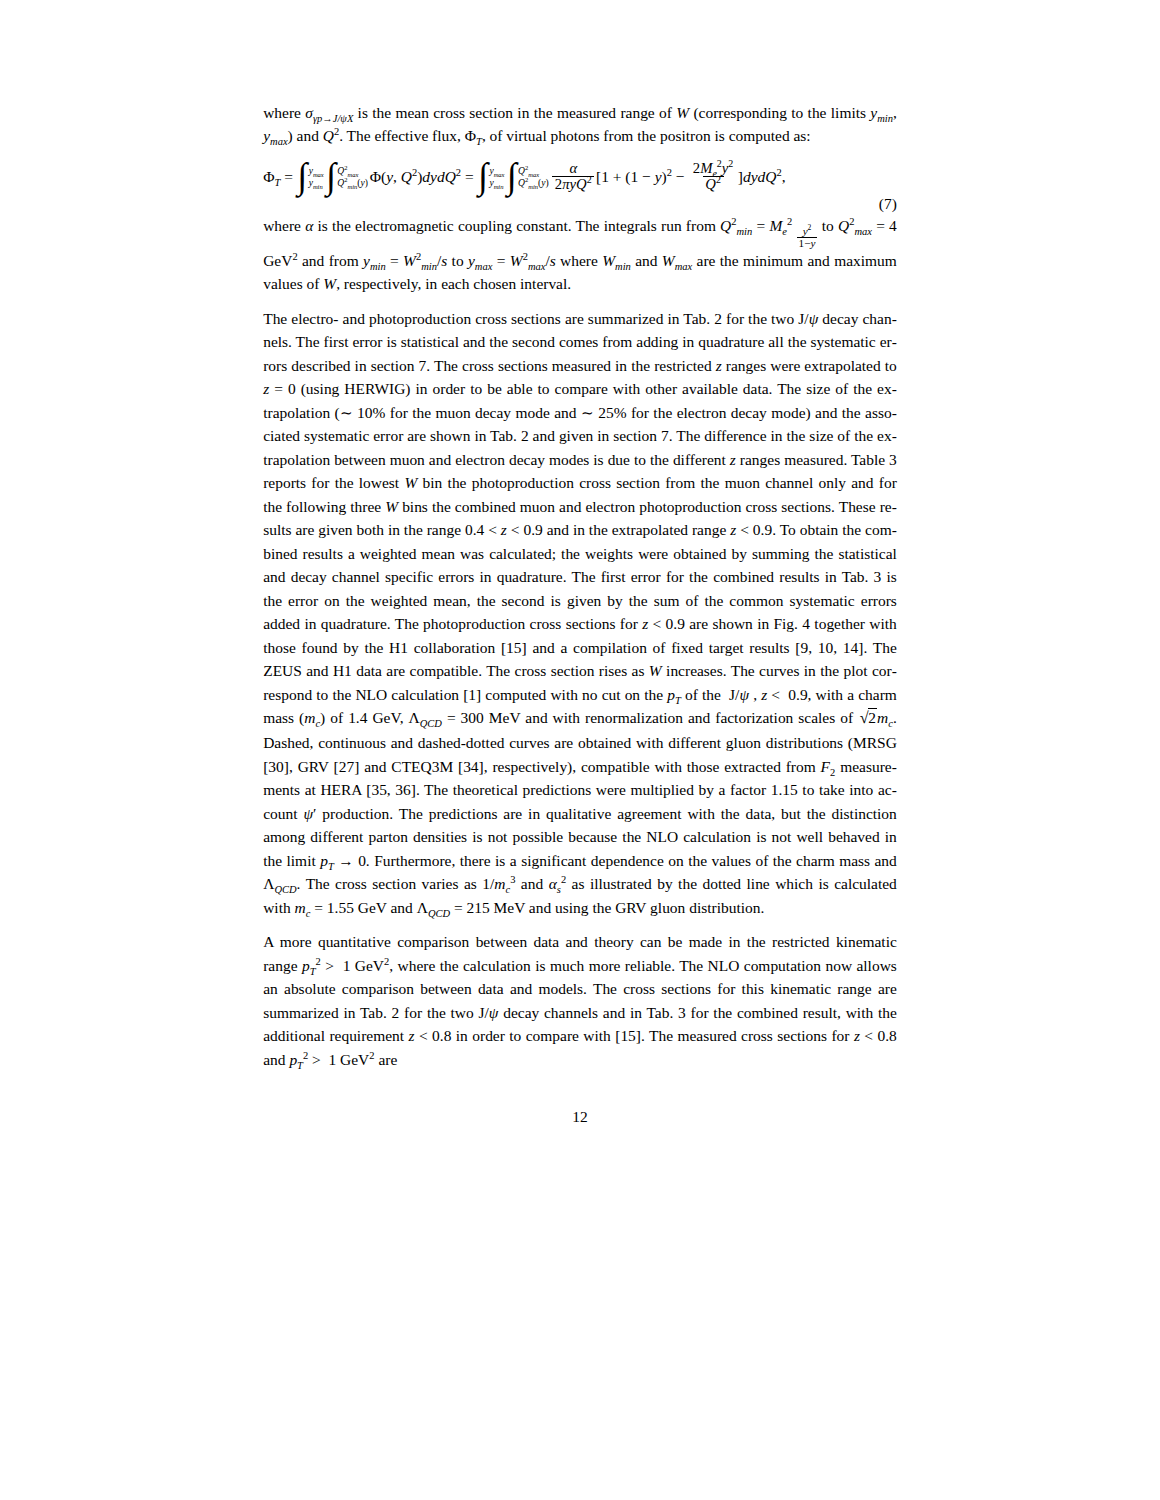where σγp→J/ψX is the mean cross section in the measured range of W (corresponding to the limits ymin, ymax) and Q2. The effective flux, ΦT, of virtual photons from the positron is computed as:
ΦT = ∫ymax ymin ∫Q2max Q2min(y) Φ(y, Q2)dydQ2 = ∫ymax ymin ∫Q2max Q2min(y) α 2πyQ2 [1 + (1 − y)2 − 2Me2y2 Q2 ]dydQ2,
(7)
where α is the electromagnetic coupling constant. The integrals run from Q2min = Me2 y21−y to Q2max = 4 GeV2 and from ymin = W2min/s to ymax = W2max/s where Wmin and Wmax are the minimum and maximum values of W, respectively, in each chosen interval.
The electro- and photoproduction cross sections are summarized in Tab. 2 for the two J/ψ decay channels. The first error is statistical and the second comes from adding in quadrature all the systematic errors described in section 7. The cross sections measured in the restricted z ranges were extrapolated to z = 0 (using HERWIG) in order to be able to compare with other available data. The size of the extrapolation (∼ 10% for the muon decay mode and ∼ 25% for the electron decay mode) and the associated systematic error are shown in Tab. 2 and given in section 7. The difference in the size of the extrapolation between muon and electron decay modes is due to the different z ranges measured. Table 3 reports for the lowest W bin the photoproduction cross section from the muon channel only and for the following three W bins the combined muon and electron photoproduction cross sections. These results are given both in the range 0.4 < z < 0.9 and in the extrapolated range z < 0.9. To obtain the combined results a weighted mean was calculated; the weights were obtained by summing the statistical and decay channel specific errors in quadrature. The first error for the combined results in Tab. 3 is the error on the weighted mean, the second is given by the sum of the common systematic errors added in quadrature. The photoproduction cross sections for z < 0.9 are shown in Fig. 4 together with those found by the H1 collaboration [15] and a compilation of fixed target results [9, 10, 14]. The ZEUS and H1 data are compatible. The cross section rises as W increases. The curves in the plot correspond to the NLO calculation [1] computed with no cut on the pT of the J/ψ , z < 0.9, with a charm mass (mc) of 1.4 GeV, ΛQCD = 300 MeV and with renormalization and factorization scales of 2 mc. Dashed, continuous and dashed-dotted curves are obtained with different gluon distributions (MRSG [30], GRV [27] and CTEQ3M [34], respectively), compatible with those extracted from F2 measurements at HERA [35, 36]. The theoretical predictions were multiplied by a factor 1.15 to take into account ψ′ production. The predictions are in qualitative agreement with the data, but the distinction among different parton densities is not possible because the NLO calculation is not well behaved in the limit pT → 0. Furthermore, there is a significant dependence on the values of the charm mass and ΛQCD. The cross section varies as 1/mc3 and αs2 as illustrated by the dotted line which is calculated with mc = 1.55 GeV and ΛQCD = 215 MeV and using the GRV gluon distribution.
A more quantitative comparison between data and theory can be made in the restricted kinematic range pT2 > 1 GeV2, where the calculation is much more reliable. The NLO computation now allows an absolute comparison between data and models. The cross sections for this kinematic range are summarized in Tab. 2 for the two J/ψ decay channels and in Tab. 3 for the combined result, with the additional requirement z < 0.8 in order to compare with [15]. The measured cross sections for z < 0.8 and pT2 > 1 GeV2 are
12